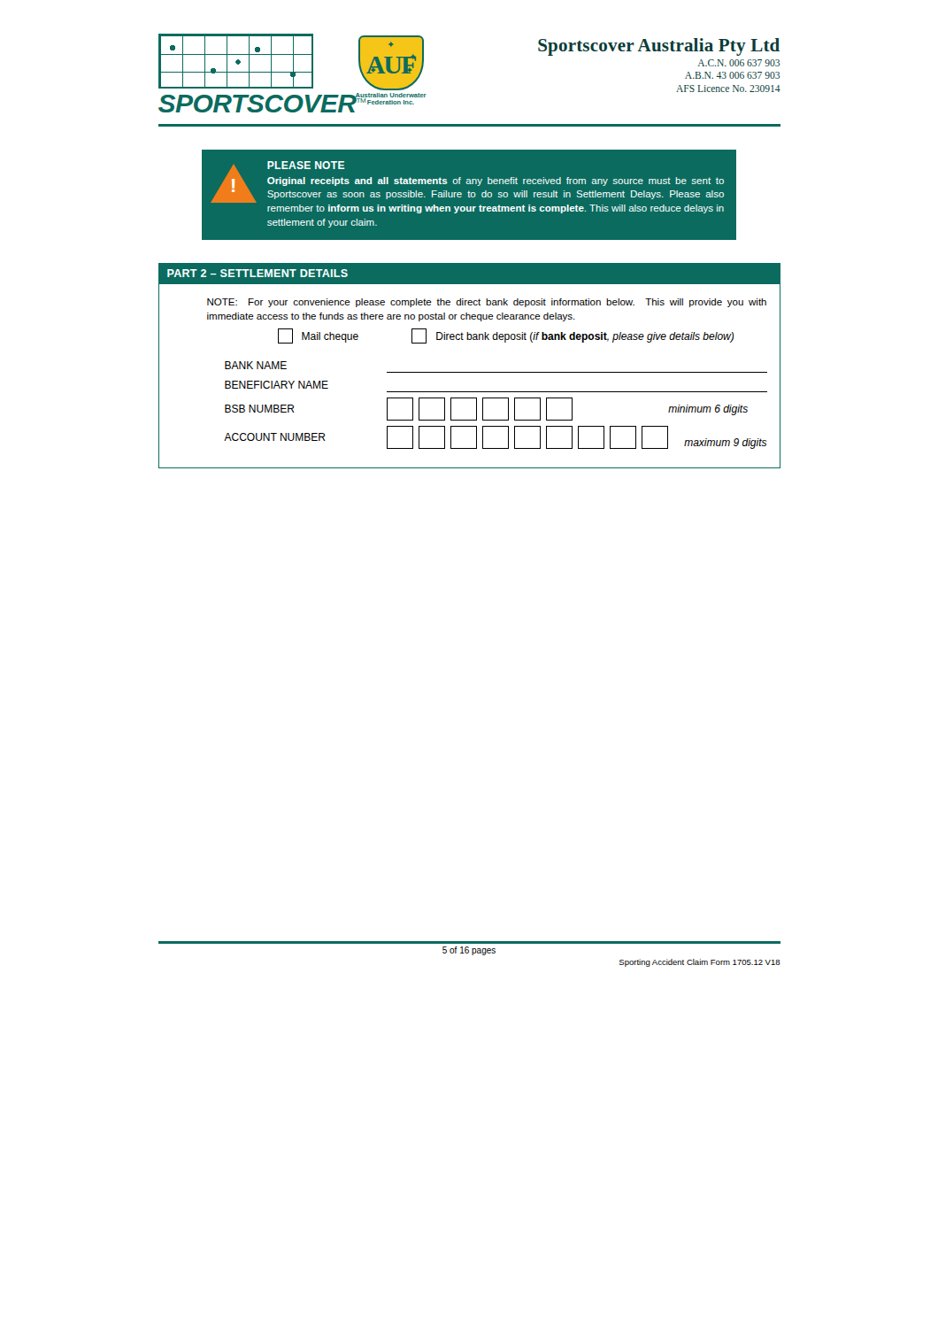SPORTSCOVERTM
✦ ✦ ✦ ✦
AUF
Australian Underwater
Federation Inc.
Sportscover Australia Pty Ltd
A.C.N. 006 637 903
A.B.N. 43 006 637 903
AFS Licence No. 230914
!
PLEASE NOTE Original receipts and all statements of any benefit received from any source must be sent to Sportscover as soon as possible. Failure to do so will result in Settlement Delays. Please also remember to inform us in writing when your treatment is complete. This will also reduce delays in settlement of your claim.
PART 2 – SETTLEMENT DETAILS
NOTE: For your convenience please complete the direct bank deposit information below. This will provide you with immediate access to the funds as there are no postal or cheque clearance delays.
Mail cheque Direct bank deposit (if bank deposit, please give details below)
| BANK NAME | |
| BENEFICIARY NAME | |
| BSB NUMBER | | minimum 6 digits |
| ACCOUNT NUMBER | | maximum 9 digits |
5 of 16 pages
Sporting Accident Claim Form 1705.12 V18